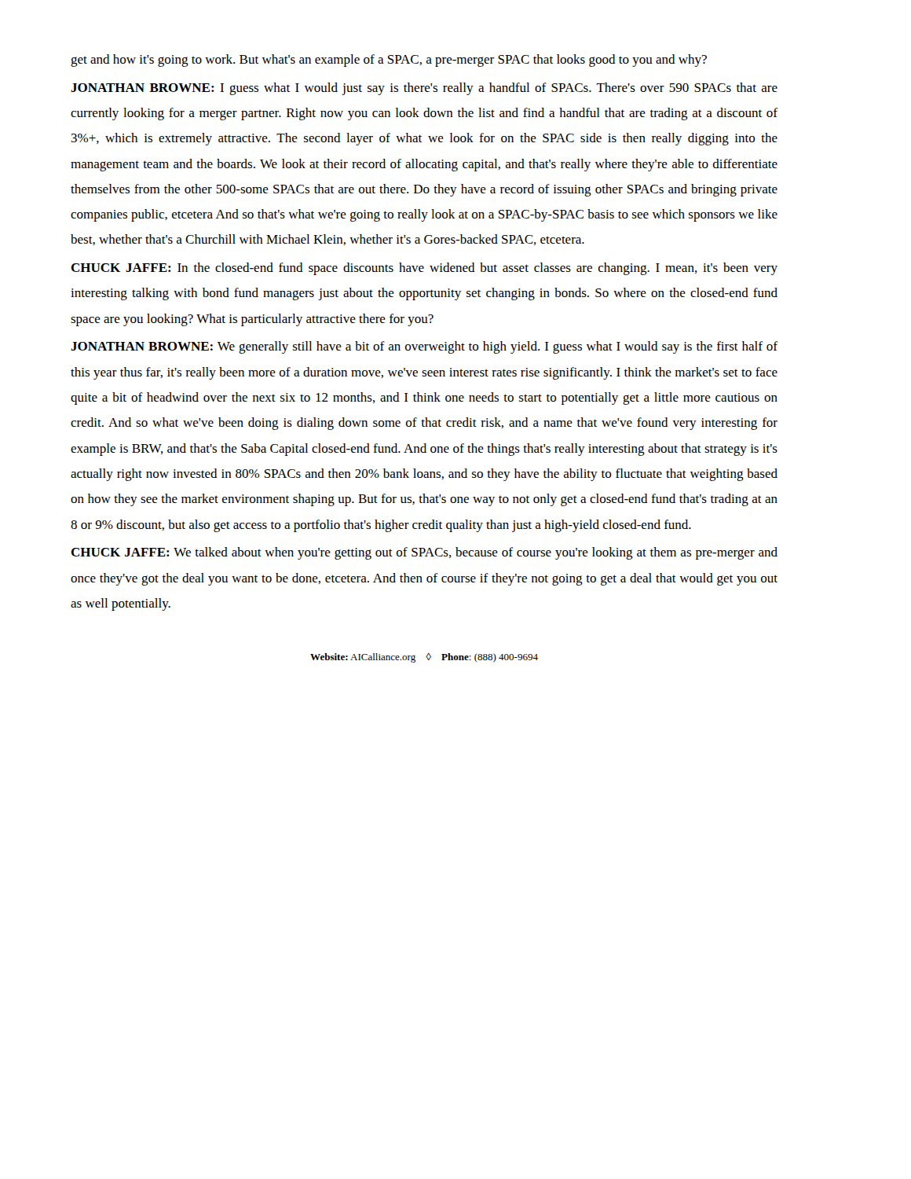get and how it's going to work. But what's an example of a SPAC, a pre-merger SPAC that looks good to you and why?
JONATHAN BROWNE: I guess what I would just say is there's really a handful of SPACs. There's over 590 SPACs that are currently looking for a merger partner. Right now you can look down the list and find a handful that are trading at a discount of 3%+, which is extremely attractive. The second layer of what we look for on the SPAC side is then really digging into the management team and the boards. We look at their record of allocating capital, and that's really where they're able to differentiate themselves from the other 500-some SPACs that are out there. Do they have a record of issuing other SPACs and bringing private companies public, etcetera And so that's what we're going to really look at on a SPAC-by-SPAC basis to see which sponsors we like best, whether that's a Churchill with Michael Klein, whether it's a Gores-backed SPAC, etcetera.
CHUCK JAFFE: In the closed-end fund space discounts have widened but asset classes are changing. I mean, it's been very interesting talking with bond fund managers just about the opportunity set changing in bonds. So where on the closed-end fund space are you looking? What is particularly attractive there for you?
JONATHAN BROWNE: We generally still have a bit of an overweight to high yield. I guess what I would say is the first half of this year thus far, it's really been more of a duration move, we've seen interest rates rise significantly. I think the market's set to face quite a bit of headwind over the next six to 12 months, and I think one needs to start to potentially get a little more cautious on credit. And so what we've been doing is dialing down some of that credit risk, and a name that we've found very interesting for example is BRW, and that's the Saba Capital closed-end fund. And one of the things that's really interesting about that strategy is it's actually right now invested in 80% SPACs and then 20% bank loans, and so they have the ability to fluctuate that weighting based on how they see the market environment shaping up. But for us, that's one way to not only get a closed-end fund that's trading at an 8 or 9% discount, but also get access to a portfolio that's higher credit quality than just a high-yield closed-end fund.
CHUCK JAFFE: We talked about when you're getting out of SPACs, because of course you're looking at them as pre-merger and once they've got the deal you want to be done, etcetera. And then of course if they're not going to get a deal that would get you out as well potentially.
Website: AICalliance.org ◊ Phone: (888) 400-9694